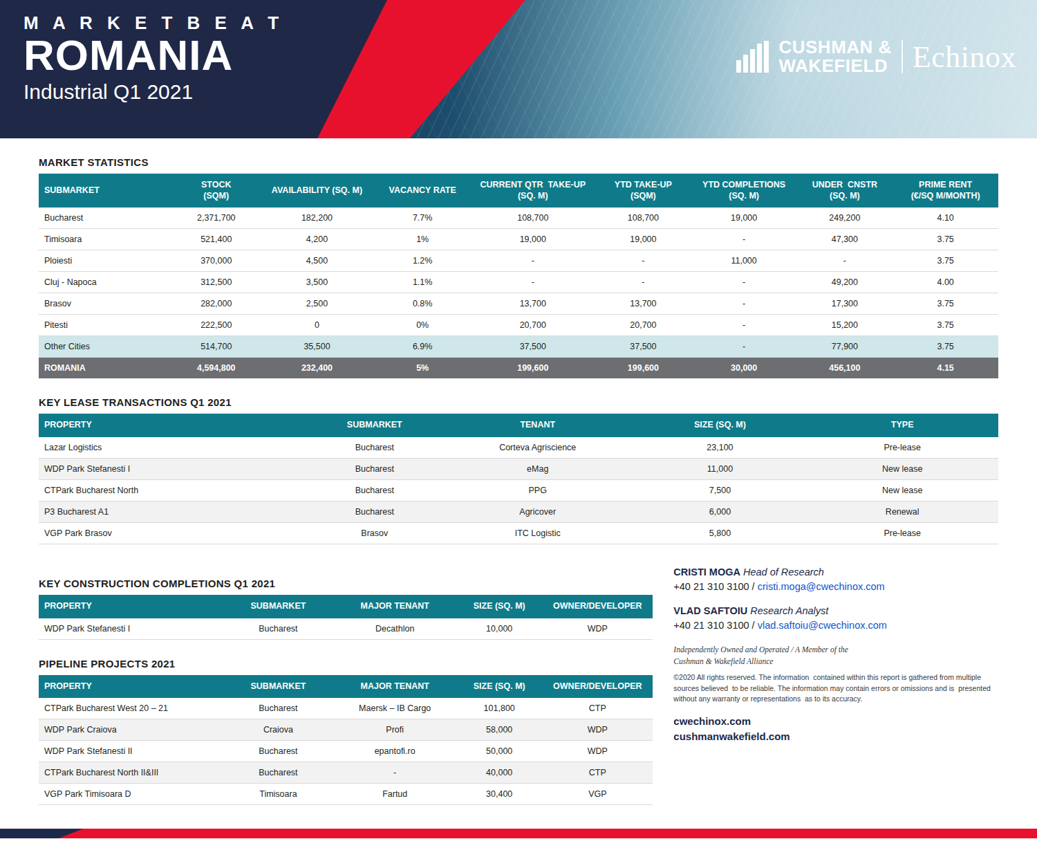M A R K E T B E A T
ROMANIA
Industrial Q1 2021
CUSHMAN &
WAKEFIELD
Echinox
MARKET STATISTICS
| SUBMARKET | STOCK (SQM) | AVAILABILITY (SQ. M) | VACANCY RATE | CURRENT QTR TAKE-UP (SQ. M) | YTD TAKE-UP (SQM) | YTD COMPLETIONS (SQ. M) | UNDER CNSTR (SQ. M) | PRIME RENT (€/SQ M/MONTH) |
| --- | --- | --- | --- | --- | --- | --- | --- | --- |
| Bucharest | 2,371,700 | 182,200 | 7.7% | 108,700 | 108,700 | 19,000 | 249,200 | 4.10 |
| Timisoara | 521,400 | 4,200 | 1% | 19,000 | 19,000 | - | 47,300 | 3.75 |
| Ploiesti | 370,000 | 4,500 | 1.2% | - | - | 11,000 | - | 3.75 |
| Cluj - Napoca | 312,500 | 3,500 | 1.1% | - | - | - | 49,200 | 4.00 |
| Brasov | 282,000 | 2,500 | 0.8% | 13,700 | 13,700 | - | 17,300 | 3.75 |
| Pitesti | 222,500 | 0 | 0% | 20,700 | 20,700 | - | 15,200 | 3.75 |
| Other Cities | 514,700 | 35,500 | 6.9% | 37,500 | 37,500 | - | 77,900 | 3.75 |
| ROMANIA | 4,594,800 | 232,400 | 5% | 199,600 | 199,600 | 30,000 | 456,100 | 4.15 |
KEY LEASE TRANSACTIONS Q1 2021
| PROPERTY | SUBMARKET | TENANT | SIZE (SQ. M) | TYPE |
| --- | --- | --- | --- | --- |
| Lazar Logistics | Bucharest | Corteva Agriscience | 23,100 | Pre-lease |
| WDP Park Stefanesti I | Bucharest | eMag | 11,000 | New lease |
| CTPark Bucharest North | Bucharest | PPG | 7,500 | New lease |
| P3 Bucharest A1 | Bucharest | Agricover | 6,000 | Renewal |
| VGP Park Brasov | Brasov | ITC Logistic | 5,800 | Pre-lease |
KEY CONSTRUCTION COMPLETIONS Q1 2021
| PROPERTY | SUBMARKET | MAJOR TENANT | SIZE (SQ. M) | OWNER/DEVELOPER |
| --- | --- | --- | --- | --- |
| WDP Park Stefanesti I | Bucharest | Decathlon | 10,000 | WDP |
PIPELINE PROJECTS 2021
| PROPERTY | SUBMARKET | MAJOR TENANT | SIZE (SQ. M) | OWNER/DEVELOPER |
| --- | --- | --- | --- | --- |
| CTPark Bucharest West 20 – 21 | Bucharest | Maersk – IB Cargo | 101,800 | CTP |
| WDP Park Craiova | Craiova | Profi | 58,000 | WDP |
| WDP Park Stefanesti II | Bucharest | epantofi.ro | 50,000 | WDP |
| CTPark Bucharest North II&III | Bucharest | - | 40,000 | CTP |
| VGP Park Timisoara D | Timisoara | Fartud | 30,400 | VGP |
CRISTI MOGA Head of Research
+40 21 310 3100 / cristi.moga@cwechinox.com
VLAD SAFTOIU Research Analyst
+40 21 310 3100 / vlad.saftoiu@cwechinox.com
Independently Owned and Operated / A Member of the
Cushman & Wakefield Alliance ©2020 All rights reserved. The information contained within this report is gathered from multiple sources believed to be reliable. The information may contain errors or omissions and is presented without any warranty or representations as to its accuracy.
cwechinox.com
cushmanwakefield.com